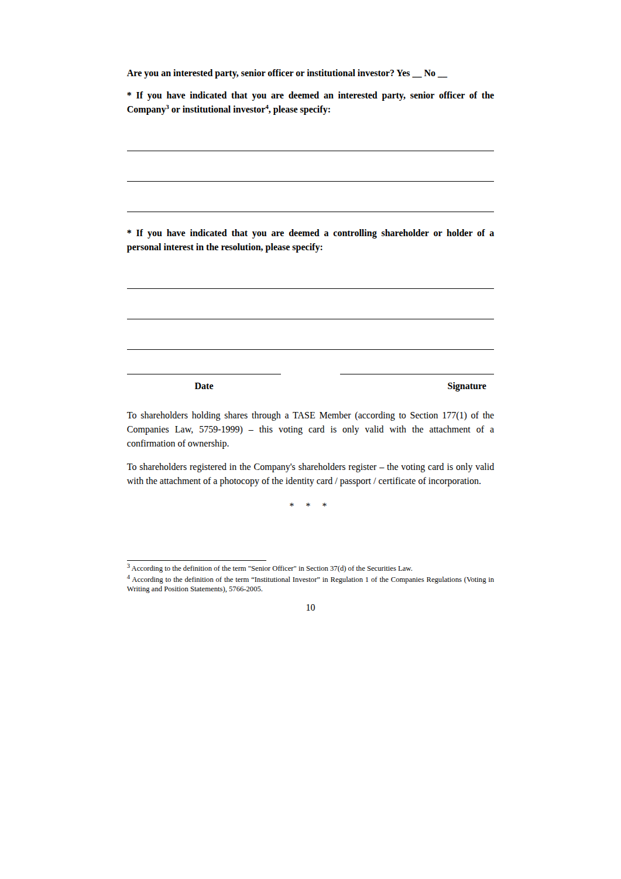Are you an interested party, senior officer or institutional investor? Yes __ No __
* If you have indicated that you are deemed an interested party, senior officer of the Company3 or institutional investor4, please specify:
* If you have indicated that you are deemed a controlling shareholder or holder of a personal interest in the resolution, please specify:
Date
Signature
To shareholders holding shares through a TASE Member (according to Section 177(1) of the Companies Law, 5759-1999) – this voting card is only valid with the attachment of a confirmation of ownership.
To shareholders registered in the Company's shareholders register – the voting card is only valid with the attachment of a photocopy of the identity card / passport / certificate of incorporation.
* * *
3 According to the definition of the term "Senior Officer" in Section 37(d) of the Securities Law.
4 According to the definition of the term “Institutional Investor” in Regulation 1 of the Companies Regulations (Voting in Writing and Position Statements), 5766-2005.
10